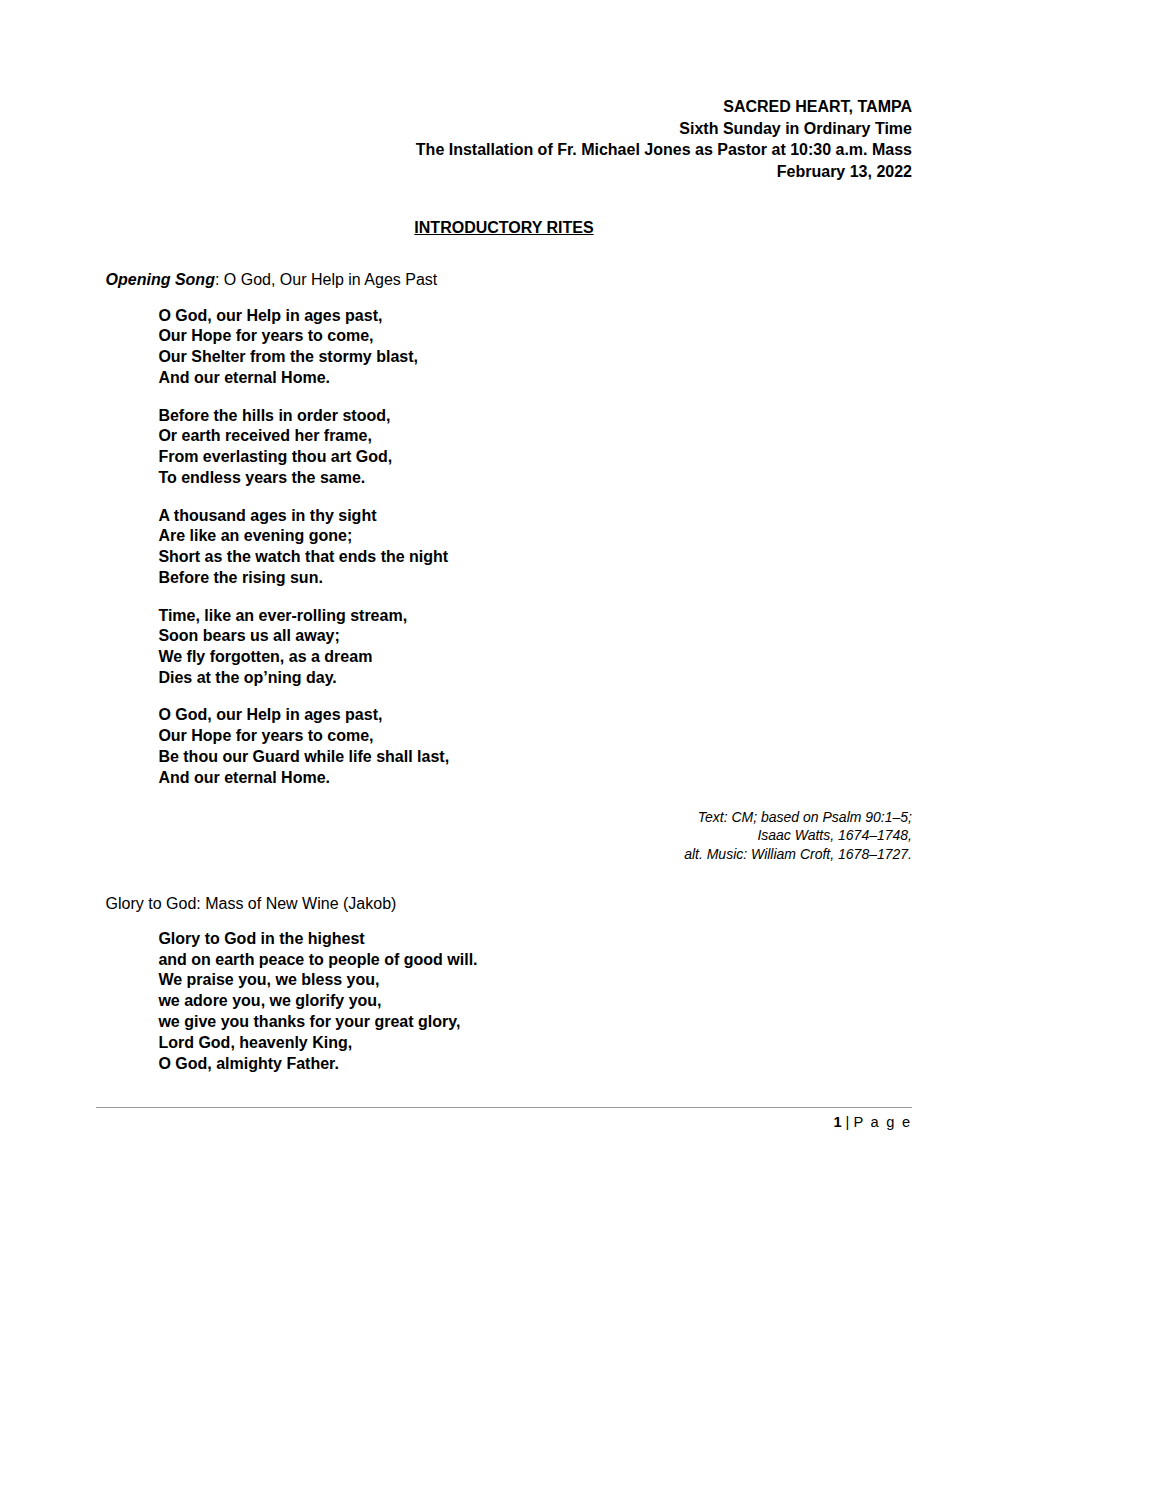SACRED HEART, TAMPA
Sixth Sunday in Ordinary Time
The Installation of Fr. Michael Jones as Pastor at 10:30 a.m. Mass
February 13, 2022
INTRODUCTORY RITES
Opening Song: O God, Our Help in Ages Past
O God, our Help in ages past,
Our Hope for years to come,
Our Shelter from the stormy blast,
And our eternal Home.
Before the hills in order stood,
Or earth received her frame,
From everlasting thou art God,
To endless years the same.
A thousand ages in thy sight
Are like an evening gone;
Short as the watch that ends the night
Before the rising sun.
Time, like an ever-rolling stream,
Soon bears us all away;
We fly forgotten, as a dream
Dies at the op’ning day.
O God, our Help in ages past,
Our Hope for years to come,
Be thou our Guard while life shall last,
And our eternal Home.
Text: CM; based on Psalm 90:1–5;
Isaac Watts, 1674–1748,
alt. Music: William Croft, 1678–1727.
Glory to God: Mass of New Wine (Jakob)
Glory to God in the highest
and on earth peace to people of good will.
We praise you, we bless you,
we adore you, we glorify you,
we give you thanks for your great glory,
Lord God, heavenly King,
O God, almighty Father.
1 | P a g e